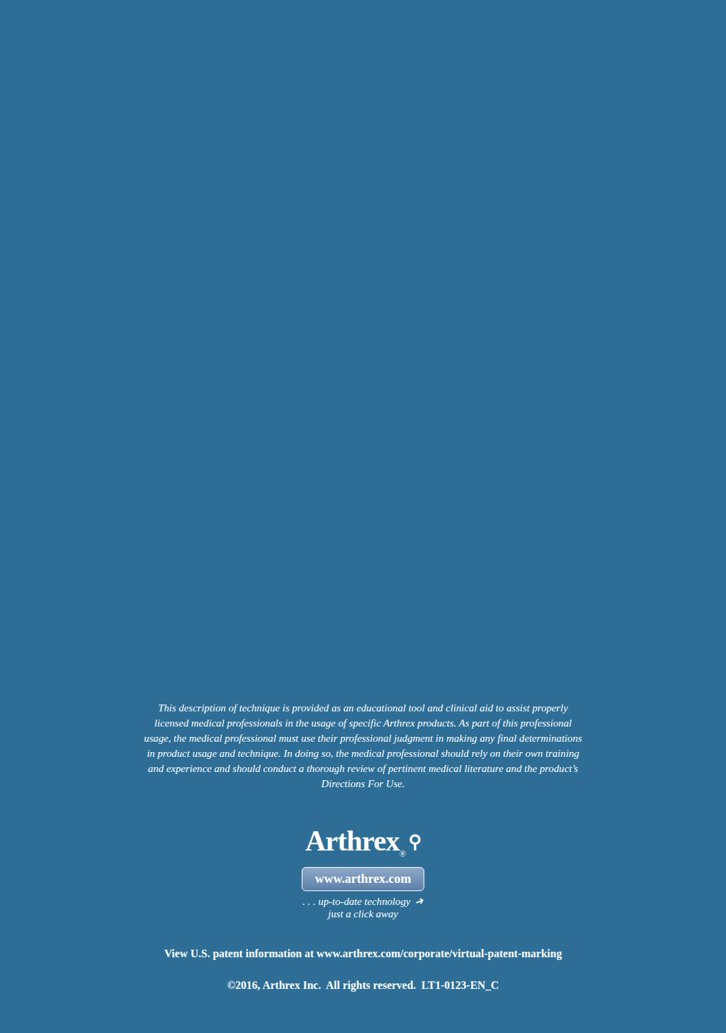This description of technique is provided as an educational tool and clinical aid to assist properly licensed medical professionals in the usage of specific Arthrex products. As part of this professional usage, the medical professional must use their professional judgment in making any final determinations in product usage and technique. In doing so, the medical professional should rely on their own training and experience and should conduct a thorough review of pertinent medical literature and the product’s Directions For Use.
Arthrex®⚲
www.arthrex.com
. . . up-to-date technology➔
just a click away
View U.S. patent information at www.arthrex.com/corporate/virtual-patent-marking
©2016, Arthrex Inc. All rights reserved. LT1-0123-EN_C